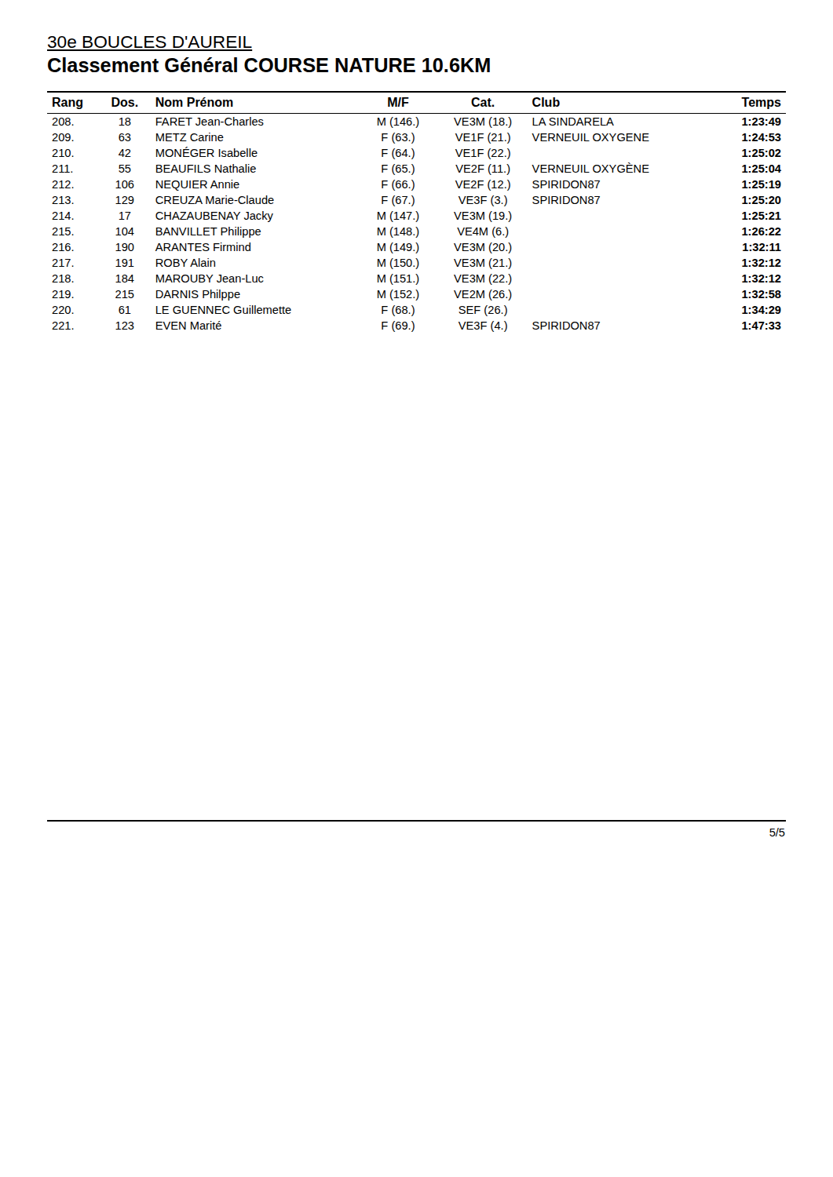30e BOUCLES D'AUREIL
Classement Général COURSE NATURE 10.6KM
| Rang | Dos. | Nom Prénom | M/F | Cat. | Club | Temps |
| --- | --- | --- | --- | --- | --- | --- |
| 208. | 18 | FARET Jean-Charles | M (146.) | VE3M (18.) | LA SINDARELA | 1:23:49 |
| 209. | 63 | METZ Carine | F (63.) | VE1F (21.) | VERNEUIL OXYGENE | 1:24:53 |
| 210. | 42 | MONÉGER Isabelle | F (64.) | VE1F (22.) | | 1:25:02 |
| 211. | 55 | BEAUFILS Nathalie | F (65.) | VE2F (11.) | VERNEUIL OXYGÈNE | 1:25:04 |
| 212. | 106 | NEQUIER Annie | F (66.) | VE2F (12.) | SPIRIDON87 | 1:25:19 |
| 213. | 129 | CREUZA Marie-Claude | F (67.) | VE3F (3.) | SPIRIDON87 | 1:25:20 |
| 214. | 17 | CHAZAUBENAY Jacky | M (147.) | VE3M (19.) | | 1:25:21 |
| 215. | 104 | BANVILLET Philippe | M (148.) | VE4M (6.) | | 1:26:22 |
| 216. | 190 | ARANTES Firmind | M (149.) | VE3M (20.) | | 1:32:11 |
| 217. | 191 | ROBY Alain | M (150.) | VE3M (21.) | | 1:32:12 |
| 218. | 184 | MAROUBY Jean-Luc | M (151.) | VE3M (22.) | | 1:32:12 |
| 219. | 215 | DARNIS Philppe | M (152.) | VE2M (26.) | | 1:32:58 |
| 220. | 61 | LE GUENNEC Guillemette | F (68.) | SEF (26.) | | 1:34:29 |
| 221. | 123 | EVEN Marité | F (69.) | VE3F (4.) | SPIRIDON87 | 1:47:33 |
| 5/5 |